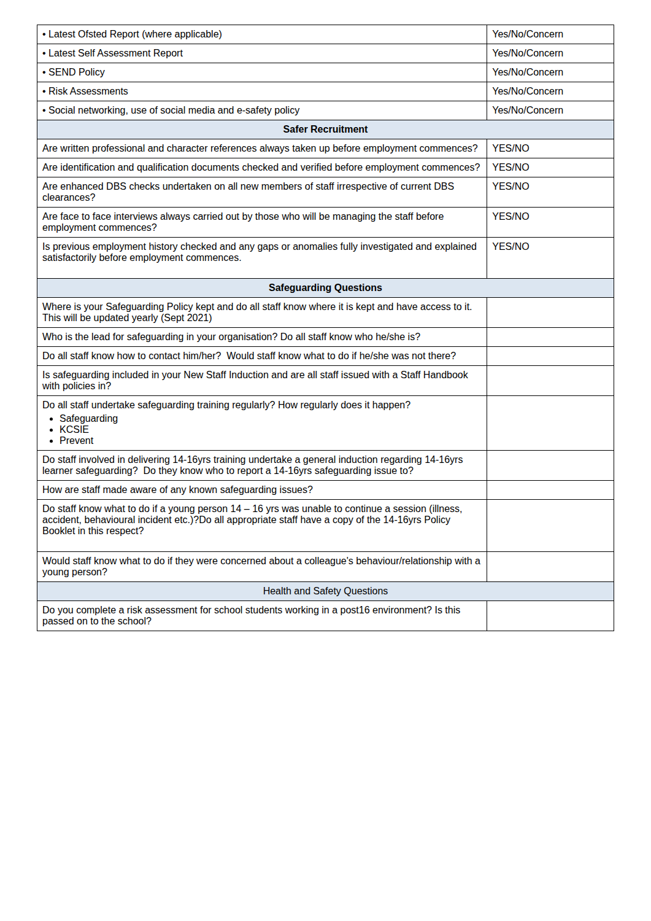| • Latest Ofsted Report (where applicable) | Yes/No/Concern |
| • Latest Self Assessment Report | Yes/No/Concern |
| • SEND Policy | Yes/No/Concern |
| • Risk Assessments | Yes/No/Concern |
| • Social networking, use of social media and e-safety policy | Yes/No/Concern |
| Safer Recruitment |
| Are written professional and character references always taken up before employment commences? | YES/NO |
| Are identification and qualification documents checked and verified before employment commences? | YES/NO |
| Are enhanced DBS checks undertaken on all new members of staff irrespective of current DBS clearances? | YES/NO |
| Are face to face interviews always carried out by those who will be managing the staff before employment commences? | YES/NO |
| Is previous employment history checked and any gaps or anomalies fully investigated and explained satisfactorily before employment commences. | YES/NO |
| Safeguarding Questions |
| Where is your Safeguarding Policy kept and do all staff know where it is kept and have access to it. This will be updated yearly (Sept 2021) | |
| Who is the lead for safeguarding in your organisation? Do all staff know who he/she is? | |
| Do all staff know how to contact him/her? Would staff know what to do if he/she was not there? | |
| Is safeguarding included in your New Staff Induction and are all staff issued with a Staff Handbook with policies in? | |
| Do all staff undertake safeguarding training regularly? How regularly does it happen? Safeguarding KCSIE Prevent | |
| Do staff involved in delivering 14-16yrs training undertake a general induction regarding 14-16yrs learner safeguarding? Do they know who to report a 14-16yrs safeguarding issue to? | |
| How are staff made aware of any known safeguarding issues? | |
| Do staff know what to do if a young person 14 – 16 yrs was unable to continue a session (illness, accident, behavioural incident etc.)?Do all appropriate staff have a copy of the 14-16yrs Policy Booklet in this respect? | |
| Would staff know what to do if they were concerned about a colleague's behaviour/relationship with a young person? | |
| Health and Safety Questions |
| Do you complete a risk assessment for school students working in a post16 environment? Is this passed on to the school? | |